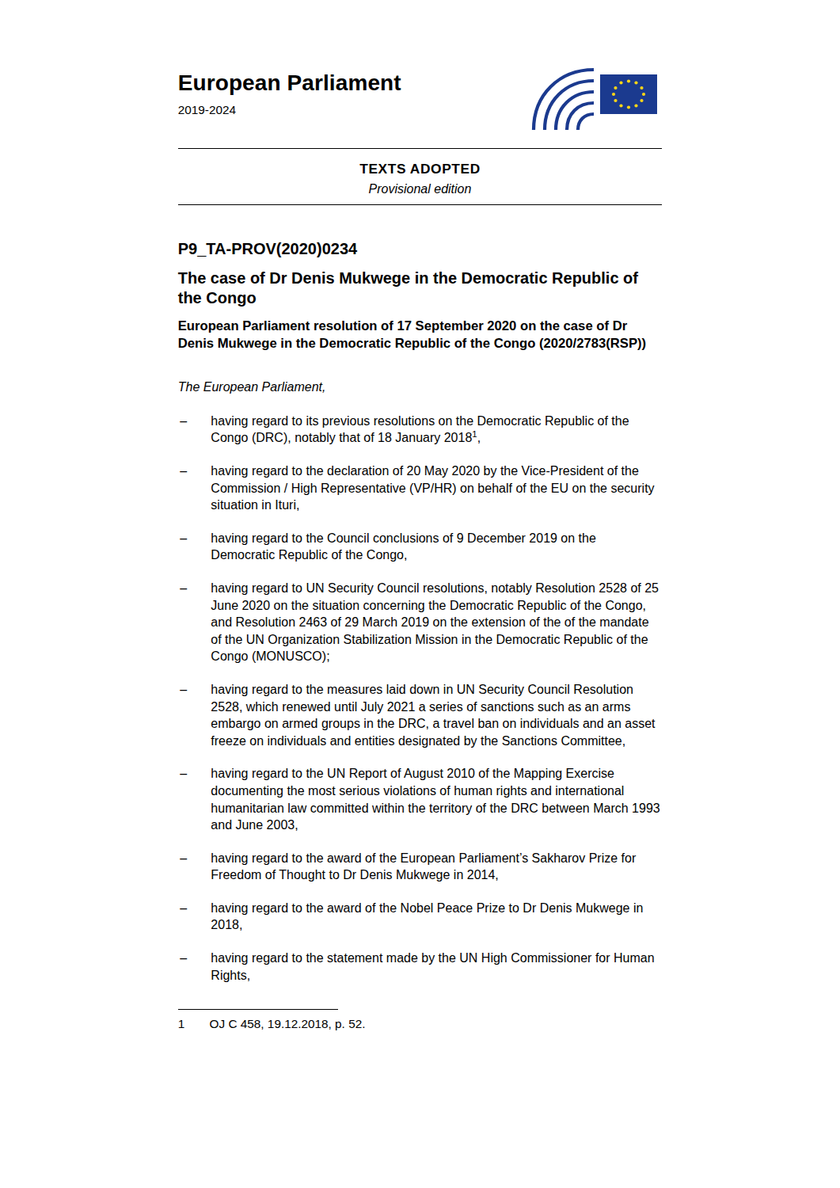European Parliament
2019-2024
TEXTS ADOPTED
Provisional edition
P9_TA-PROV(2020)0234
The case of Dr Denis Mukwege in the Democratic Republic of the Congo
European Parliament resolution of 17 September 2020 on the case of Dr Denis Mukwege in the Democratic Republic of the Congo (2020/2783(RSP))
The European Parliament,
having regard to its previous resolutions on the Democratic Republic of the Congo (DRC), notably that of 18 January 20181,
having regard to the declaration of 20 May 2020 by the Vice-President of the Commission / High Representative (VP/HR) on behalf of the EU on the security situation in Ituri,
having regard to the Council conclusions of 9 December 2019 on the Democratic Republic of the Congo,
having regard to UN Security Council resolutions, notably Resolution 2528 of 25 June 2020 on the situation concerning the Democratic Republic of the Congo, and Resolution 2463 of 29 March 2019 on the extension of the of the mandate of the UN Organization Stabilization Mission in the Democratic Republic of the Congo (MONUSCO);
having regard to the measures laid down in UN Security Council Resolution 2528, which renewed until July 2021 a series of sanctions such as an arms embargo on armed groups in the DRC, a travel ban on individuals and an asset freeze on individuals and entities designated by the Sanctions Committee,
having regard to the UN Report of August 2010 of the Mapping Exercise documenting the most serious violations of human rights and international humanitarian law committed within the territory of the DRC between March 1993 and June 2003,
having regard to the award of the European Parliament’s Sakharov Prize for Freedom of Thought to Dr Denis Mukwege in 2014,
having regard to the award of the Nobel Peace Prize to Dr Denis Mukwege in 2018,
having regard to the statement made by the UN High Commissioner for Human Rights,
1
OJ C 458, 19.12.2018, p. 52.